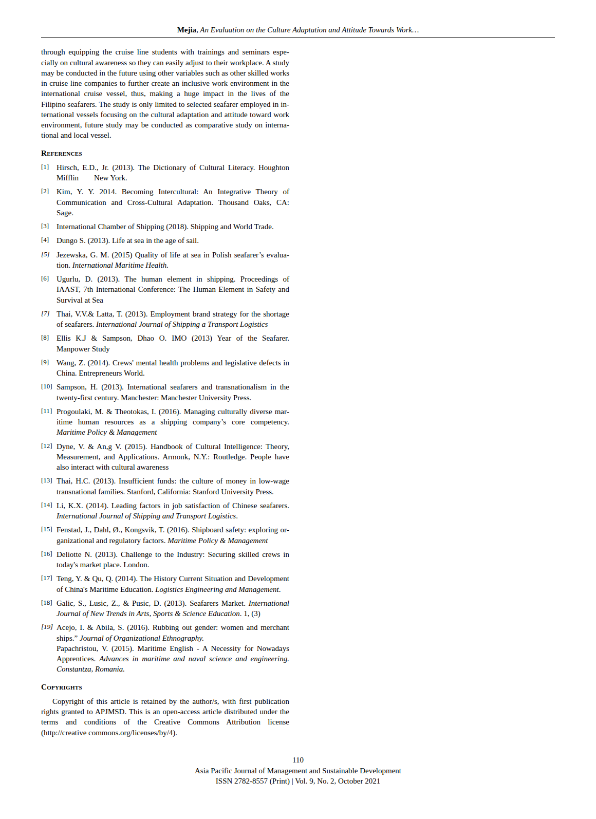Mejia, An Evaluation on the Culture Adaptation and Attitude Towards Work…
through equipping the cruise line students with trainings and seminars especially on cultural awareness so they can easily adjust to their workplace. A study may be conducted in the future using other variables such as other skilled works in cruise line companies to further create an inclusive work environment in the international cruise vessel, thus, making a huge impact in the lives of the Filipino seafarers. The study is only limited to selected seafarer employed in international vessels focusing on the cultural adaptation and attitude toward work environment, future study may be conducted as comparative study on international and local vessel.
References
Hirsch, E.D., Jr. (2013). The Dictionary of Cultural Literacy. Houghton Mifflin New York.
Kim, Y. Y. 2014. Becoming Intercultural: An Integrative Theory of Communication and Cross-Cultural Adaptation. Thousand Oaks, CA: Sage.
International Chamber of Shipping (2018). Shipping and World Trade.
Dungo S. (2013). Life at sea in the age of sail.
Jezewska, G. M. (2015) Quality of life at sea in Polish seafarer’s evaluation. International Maritime Health.
Ugurlu, D. (2013). The human element in shipping. Proceedings of IAAST, 7th International Conference: The Human Element in Safety and Survival at Sea
Thai, V.V.& Latta, T. (2013). Employment brand strategy for the shortage of seafarers. International Journal of Shipping a Transport Logistics
Ellis K.J & Sampson, Dhao O. IMO (2013) Year of the Seafarer. Manpower Study
Wang, Z. (2014). Crews' mental health problems and legislative defects in China. Entrepreneurs World.
Sampson, H. (2013). International seafarers and transnationalism in the twenty-first century. Manchester: Manchester University Press.
Progoulaki, M. & Theotokas, I. (2016). Managing culturally diverse maritime human resources as a shipping company’s core competency. Maritime Policy & Management
Dyne, V. & An,g V. (2015). Handbook of Cultural Intelligence: Theory, Measurement, and Applications. Armonk, N.Y.: Routledge. People have also interact with cultural awareness
Thai, H.C. (2013). Insufficient funds: the culture of money in low-wage transnational families. Stanford, California: Stanford University Press.
Li, K.X. (2014). Leading factors in job satisfaction of Chinese seafarers. International Journal of Shipping and Transport Logistics.
Fenstad, J., Dahl, Ø., Kongsvik, T. (2016). Shipboard safety: exploring organizational and regulatory factors. Maritime Policy & Management
Deliotte N. (2013). Challenge to the Industry: Securing skilled crews in today's market place. London.
Teng, Y. & Qu, Q. (2014). The History Current Situation and Development of China's Maritime Education. Logistics Engineering and Management.
Galic, S., Lusic, Z., & Pusic, D. (2013). Seafarers Market. International Journal of New Trends in Arts, Sports & Science Education. 1, (3)
Acejo, I. & Abila, S. (2016). Rubbing out gender: women and merchant ships.” Journal of Organizational Ethnography.
Papachristou, V. (2015). Maritime English - A Necessity for Nowadays Apprentices. Advances in maritime and naval science and engineering. Constantza, Romania.
Copyrights
Copyright of this article is retained by the author/s, with first publication rights granted to APJMSD. This is an open-access article distributed under the terms and conditions of the Creative Commons Attribution license (http://creative commons.org/licenses/by/4).
110
Asia Pacific Journal of Management and Sustainable Development
ISSN 2782-8557 (Print) | Vol. 9, No. 2, October 2021